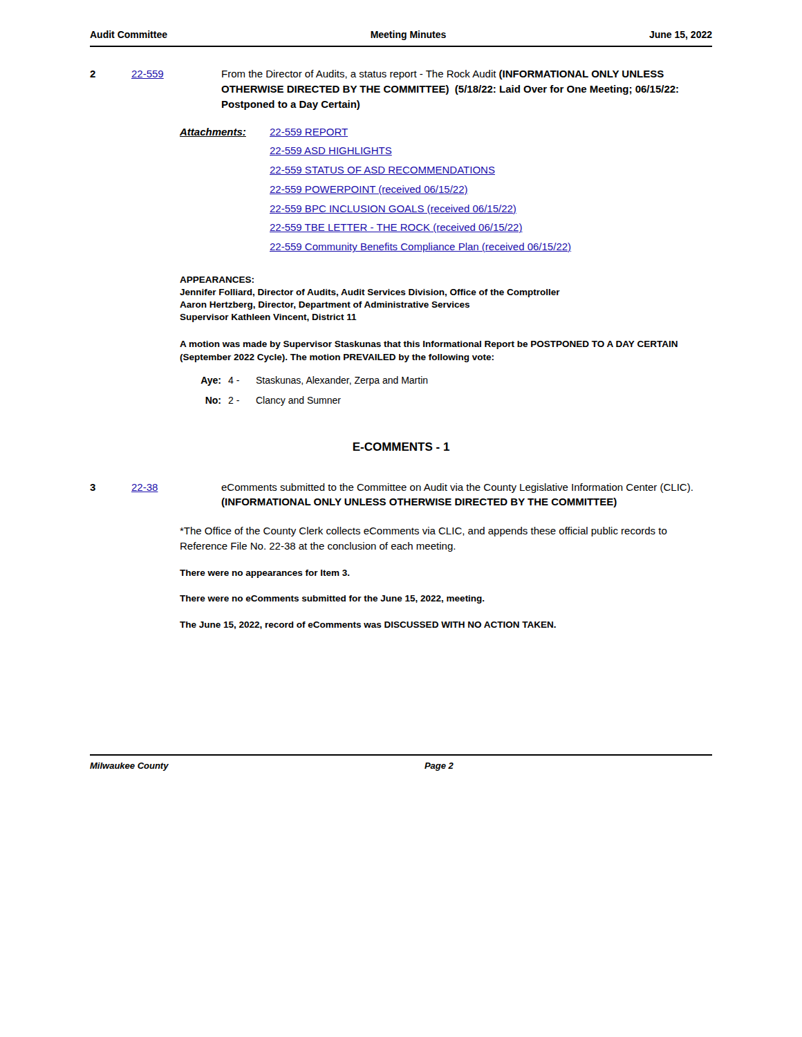Audit Committee
Meeting Minutes
June 15, 2022
2
22-559
From the Director of Audits, a status report - The Rock Audit (INFORMATIONAL ONLY UNLESS OTHERWISE DIRECTED BY THE COMMITTEE) (5/18/22: Laid Over for One Meeting; 06/15/22: Postponed to a Day Certain)
Attachments:
22-559 REPORT
22-559 ASD HIGHLIGHTS
22-559 STATUS OF ASD RECOMMENDATIONS
22-559 POWERPOINT (received 06/15/22)
22-559 BPC INCLUSION GOALS (received 06/15/22)
22-559 TBE LETTER - THE ROCK (received 06/15/22)
22-559 Community Benefits Compliance Plan (received 06/15/22)
APPEARANCES:
Jennifer Folliard, Director of Audits, Audit Services Division, Office of the Comptroller
Aaron Hertzberg, Director, Department of Administrative Services
Supervisor Kathleen Vincent, District 11
A motion was made by Supervisor Staskunas that this Informational Report be POSTPONED TO A DAY CERTAIN (September 2022 Cycle). The motion PREVAILED by the following vote:
Aye:
4 -
Staskunas, Alexander, Zerpa and Martin
No:
2 -
Clancy and Sumner
E-COMMENTS - 1
3
22-38
eComments submitted to the Committee on Audit via the County Legislative Information Center (CLIC). (INFORMATIONAL ONLY UNLESS OTHERWISE DIRECTED BY THE COMMITTEE)
*The Office of the County Clerk collects eComments via CLIC, and appends these official public records to Reference File No. 22-38 at the conclusion of each meeting.
There were no appearances for Item 3.
There were no eComments submitted for the June 15, 2022, meeting.
The June 15, 2022, record of eComments was DISCUSSED WITH NO ACTION TAKEN.
Milwaukee County
Page 2